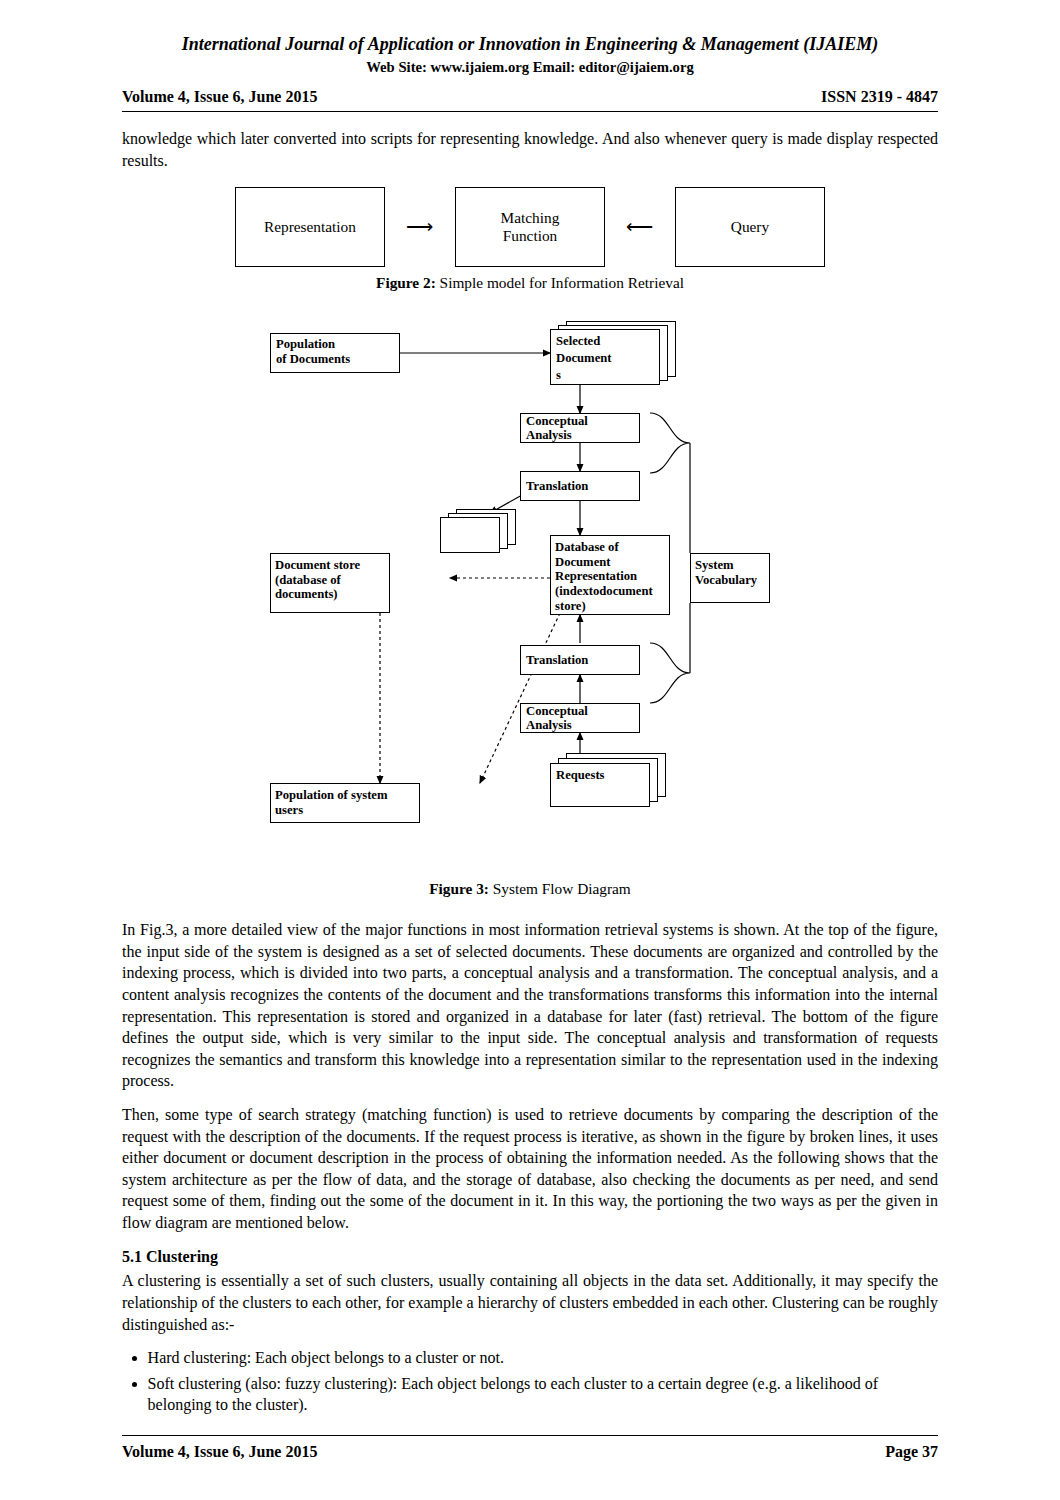International Journal of Application or Innovation in Engineering & Management (IJAIEM)
Web Site: www.ijaiem.org Email: editor@ijaiem.org
Volume 4, Issue 6, June 2015 ISSN 2319 - 4847
knowledge which later converted into scripts for representing knowledge. And also whenever query is made display respected results.
Representation
⟶
Matching
Function
⟵
Query
Figure 2: Simple model for Information Retrieval
Population
of Documents
Selected
Document
s
Conceptual Analysis
Translation
Database of Document
Representation
(indextodocument
store)
System
Vocabulary
Document store
(database of
documents)
Translation
Conceptual Analysis
Requests
Population of system
users
Figure 3: System Flow Diagram
In Fig.3, a more detailed view of the major functions in most information retrieval systems is shown. At the top of the figure, the input side of the system is designed as a set of selected documents. These documents are organized and controlled by the indexing process, which is divided into two parts, a conceptual analysis and a transformation. The conceptual analysis, and a content analysis recognizes the contents of the document and the transformations transforms this information into the internal representation. This representation is stored and organized in a database for later (fast) retrieval. The bottom of the figure defines the output side, which is very similar to the input side. The conceptual analysis and transformation of requests recognizes the semantics and transform this knowledge into a representation similar to the representation used in the indexing process.
Then, some type of search strategy (matching function) is used to retrieve documents by comparing the description of the request with the description of the documents. If the request process is iterative, as shown in the figure by broken lines, it uses either document or document description in the process of obtaining the information needed. As the following shows that the system architecture as per the flow of data, and the storage of database, also checking the documents as per need, and send request some of them, finding out the some of the document in it. In this way, the portioning the two ways as per the given in flow diagram are mentioned below.
5.1 Clustering
A clustering is essentially a set of such clusters, usually containing all objects in the data set. Additionally, it may specify the relationship of the clusters to each other, for example a hierarchy of clusters embedded in each other. Clustering can be roughly distinguished as:-
Hard clustering: Each object belongs to a cluster or not.
Soft clustering (also: fuzzy clustering): Each object belongs to each cluster to a certain degree (e.g. a likelihood of belonging to the cluster).
Volume 4, Issue 6, June 2015 Page 37